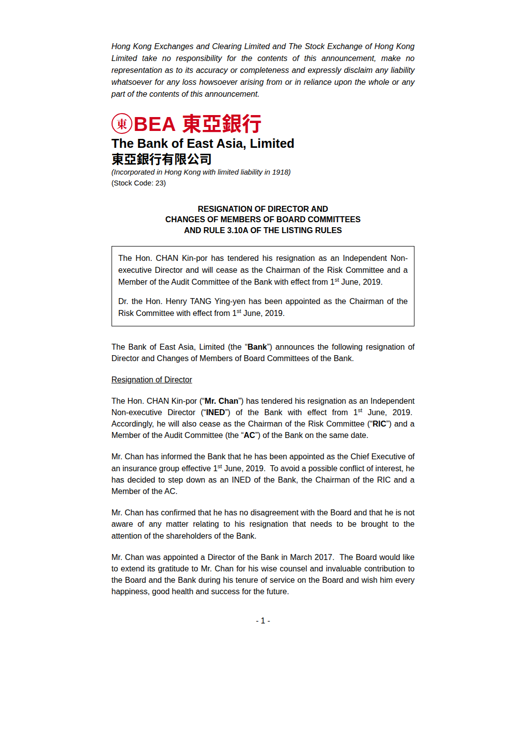Hong Kong Exchanges and Clearing Limited and The Stock Exchange of Hong Kong Limited take no responsibility for the contents of this announcement, make no representation as to its accuracy or completeness and expressly disclaim any liability whatsoever for any loss howsoever arising from or in reliance upon the whole or any part of the contents of this announcement.
東 BEA 東亞銀行
The Bank of East Asia, Limited
東亞銀行有限公司
(Incorporated in Hong Kong with limited liability in 1918)
(Stock Code: 23)
Resignation of Director and
Changes of Members of Board Committees
and Rule 3.10A of the Listing Rules
The Hon. CHAN Kin-por has tendered his resignation as an Independent Non-executive Director and will cease as the Chairman of the Risk Committee and a Member of the Audit Committee of the Bank with effect from 1st June, 2019.
Dr. the Hon. Henry TANG Ying-yen has been appointed as the Chairman of the Risk Committee with effect from 1st June, 2019.
The Bank of East Asia, Limited (the “Bank”) announces the following resignation of Director and Changes of Members of Board Committees of the Bank.
Resignation of Director
The Hon. CHAN Kin-por (“Mr. Chan”) has tendered his resignation as an Independent Non-executive Director (“INED”) of the Bank with effect from 1st June, 2019. Accordingly, he will also cease as the Chairman of the Risk Committee (“RIC”) and a Member of the Audit Committee (the “AC”) of the Bank on the same date.
Mr. Chan has informed the Bank that he has been appointed as the Chief Executive of an insurance group effective 1st June, 2019. To avoid a possible conflict of interest, he has decided to step down as an INED of the Bank, the Chairman of the RIC and a Member of the AC.
Mr. Chan has confirmed that he has no disagreement with the Board and that he is not aware of any matter relating to his resignation that needs to be brought to the attention of the shareholders of the Bank.
Mr. Chan was appointed a Director of the Bank in March 2017. The Board would like to extend its gratitude to Mr. Chan for his wise counsel and invaluable contribution to the Board and the Bank during his tenure of service on the Board and wish him every happiness, good health and success for the future.
- 1 -